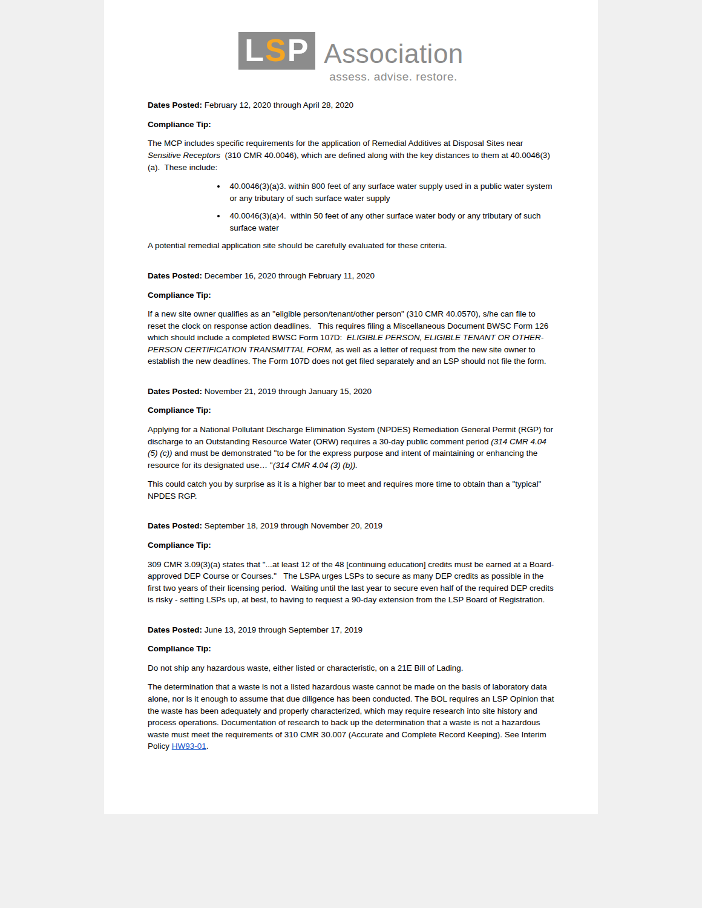LSP Association
assess. advise. restore.
Dates Posted: February 12, 2020 through April 28, 2020
Compliance Tip:
The MCP includes specific requirements for the application of Remedial Additives at Disposal Sites near Sensitive Receptors (310 CMR 40.0046), which are defined along with the key distances to them at 40.0046(3)(a). These include:
40.0046(3)(a)3. within 800 feet of any surface water supply used in a public water system or any tributary of such surface water supply
40.0046(3)(a)4. within 50 feet of any other surface water body or any tributary of such surface water
A potential remedial application site should be carefully evaluated for these criteria.
Dates Posted: December 16, 2020 through February 11, 2020
Compliance Tip:
If a new site owner qualifies as an "eligible person/tenant/other person" (310 CMR 40.0570), s/he can file to reset the clock on response action deadlines. This requires filing a Miscellaneous Document BWSC Form 126 which should include a completed BWSC Form 107D: ELIGIBLE PERSON, ELIGIBLE TENANT OR OTHER-PERSON CERTIFICATION TRANSMITTAL FORM, as well as a letter of request from the new site owner to establish the new deadlines. The Form 107D does not get filed separately and an LSP should not file the form.
Dates Posted: November 21, 2019 through January 15, 2020
Compliance Tip:
Applying for a National Pollutant Discharge Elimination System (NPDES) Remediation General Permit (RGP) for discharge to an Outstanding Resource Water (ORW) requires a 30-day public comment period (314 CMR 4.04 (5) (c)) and must be demonstrated "to be for the express purpose and intent of maintaining or enhancing the resource for its designated use… "(314 CMR 4.04 (3) (b)).
This could catch you by surprise as it is a higher bar to meet and requires more time to obtain than a "typical" NPDES RGP.
Dates Posted: September 18, 2019 through November 20, 2019
Compliance Tip:
309 CMR 3.09(3)(a) states that "...at least 12 of the 48 [continuing education] credits must be earned at a Board-approved DEP Course or Courses." The LSPA urges LSPs to secure as many DEP credits as possible in the first two years of their licensing period. Waiting until the last year to secure even half of the required DEP credits is risky - setting LSPs up, at best, to having to request a 90-day extension from the LSP Board of Registration.
Dates Posted: June 13, 2019 through September 17, 2019
Compliance Tip:
Do not ship any hazardous waste, either listed or characteristic, on a 21E Bill of Lading.
The determination that a waste is not a listed hazardous waste cannot be made on the basis of laboratory data alone, nor is it enough to assume that due diligence has been conducted. The BOL requires an LSP Opinion that the waste has been adequately and properly characterized, which may require research into site history and process operations. Documentation of research to back up the determination that a waste is not a hazardous waste must meet the requirements of 310 CMR 30.007 (Accurate and Complete Record Keeping). See Interim Policy HW93-01.